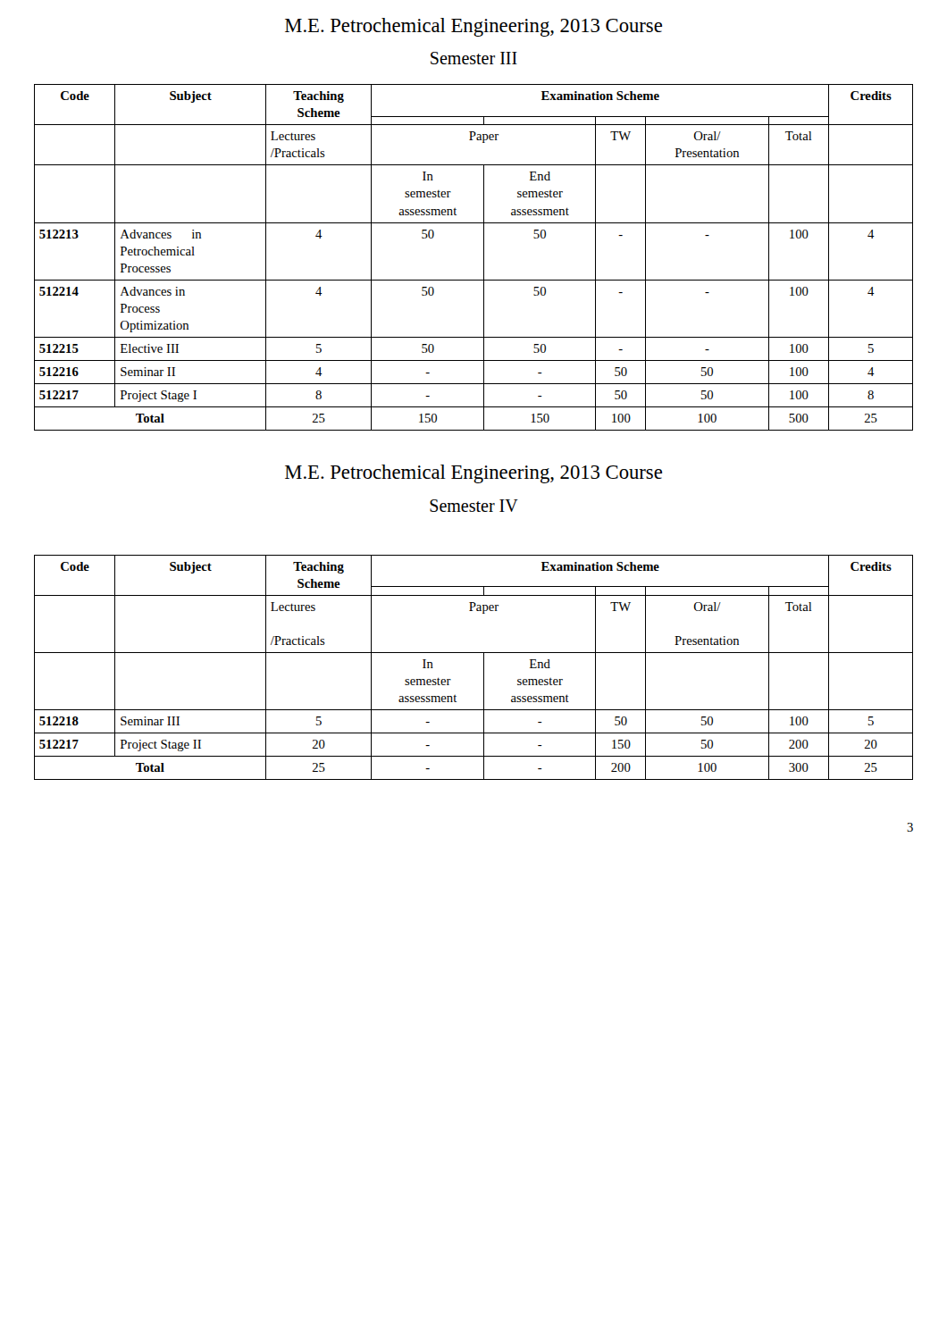M.E. Petrochemical Engineering, 2013 Course
Semester III
| Code | Subject | Teaching Scheme | Examination Scheme | Credits |
| --- | --- | --- | --- | --- |
| | | Lectures /Practicals | Paper | TW | Oral/ Presentation | Total | |
| | | | In semester assessment | End semester assessment | | | | |
| 512213 | Advances in Petrochemical Processes | 4 | 50 | 50 | - | - | 100 | 4 |
| 512214 | Advances in Process Optimization | 4 | 50 | 50 | - | - | 100 | 4 |
| 512215 | Elective III | 5 | 50 | 50 | - | - | 100 | 5 |
| 512216 | Seminar II | 4 | - | - | 50 | 50 | 100 | 4 |
| 512217 | Project Stage I | 8 | - | - | 50 | 50 | 100 | 8 |
| Total | 25 | 150 | 150 | 100 | 100 | 500 | 25 |
M.E. Petrochemical Engineering, 2013 Course
Semester IV
| Code | Subject | Teaching Scheme | Examination Scheme | Credits |
| --- | --- | --- | --- | --- |
| | | Lectures /Practicals | Paper | TW | Oral/ Presentation | Total | |
| | | | In semester assessment | End semester assessment | | | | |
| 512218 | Seminar III | 5 | - | - | 50 | 50 | 100 | 5 |
| 512217 | Project Stage II | 20 | - | - | 150 | 50 | 200 | 20 |
| Total | 25 | - | - | 200 | 100 | 300 | 25 |
3